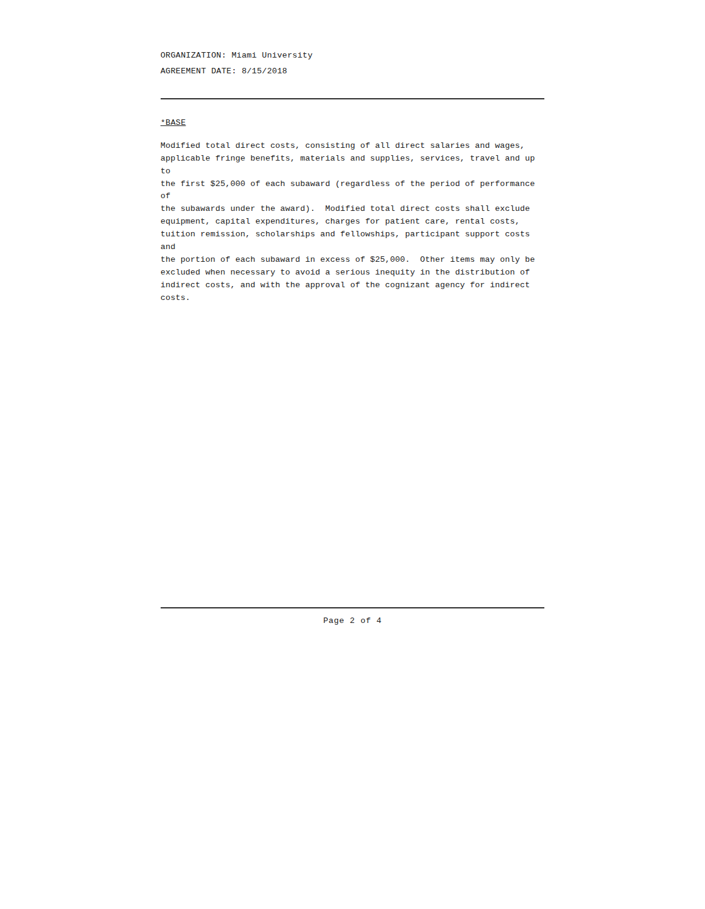ORGANIZATION: Miami University
AGREEMENT DATE: 8/15/2018
*BASE
Modified total direct costs, consisting of all direct salaries and wages,
applicable fringe benefits, materials and supplies, services, travel and up to
the first $25,000 of each subaward (regardless of the period of performance of
the subawards under the award). Modified total direct costs shall exclude
equipment, capital expenditures, charges for patient care, rental costs,
tuition remission, scholarships and fellowships, participant support costs and
the portion of each subaward in excess of $25,000. Other items may only be
excluded when necessary to avoid a serious inequity in the distribution of
indirect costs, and with the approval of the cognizant agency for indirect
costs.
Page 2 of 4